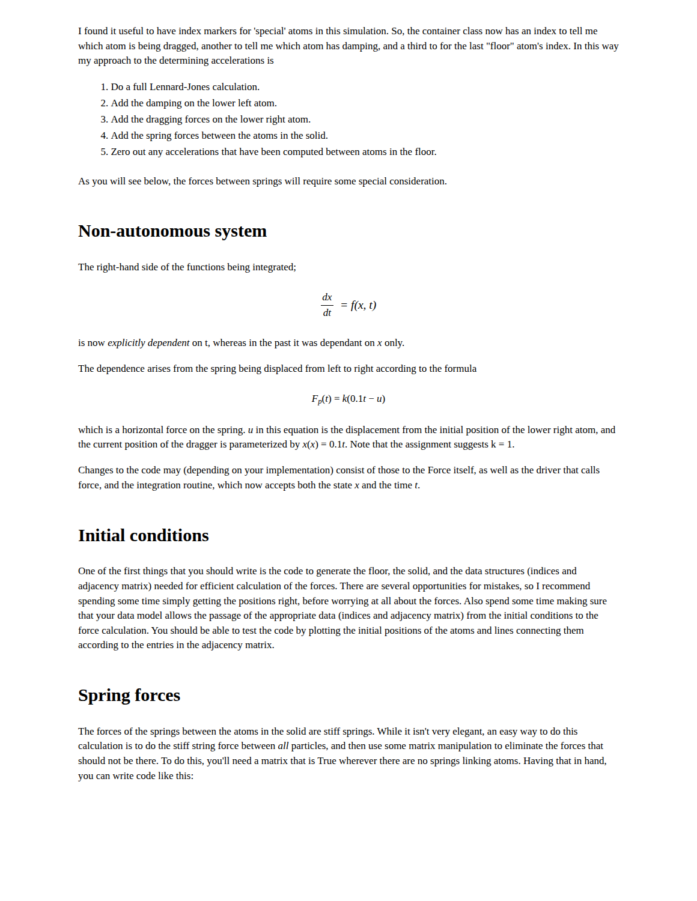I found it useful to have index markers for 'special' atoms in this simulation. So, the container class now has an index to tell me which atom is being dragged, another to tell me which atom has damping, and a third to for the last "floor" atom's index. In this way my approach to the determining accelerations is
Do a full Lennard-Jones calculation.
Add the damping on the lower left atom.
Add the dragging forces on the lower right atom.
Add the spring forces between the atoms in the solid.
Zero out any accelerations that have been computed between atoms in the floor.
As you will see below, the forces between springs will require some special consideration.
Non-autonomous system
The right-hand side of the functions being integrated;
dx dt = f(x, t)
is now explicitly dependent on t, whereas in the past it was dependant on x only.
The dependence arises from the spring being displaced from left to right according to the formula
Fp(t) = k(0.1t − u)
which is a horizontal force on the spring. u in this equation is the displacement from the initial position of the lower right atom, and the current position of the dragger is parameterized by x(x) = 0.1t. Note that the assignment suggests k = 1.
Changes to the code may (depending on your implementation) consist of those to the Force itself, as well as the driver that calls force, and the integration routine, which now accepts both the state x and the time t.
Initial conditions
One of the first things that you should write is the code to generate the floor, the solid, and the data structures (indices and adjacency matrix) needed for efficient calculation of the forces. There are several opportunities for mistakes, so I recommend spending some time simply getting the positions right, before worrying at all about the forces. Also spend some time making sure that your data model allows the passage of the appropriate data (indices and adjacency matrix) from the initial conditions to the force calculation. You should be able to test the code by plotting the initial positions of the atoms and lines connecting them according to the entries in the adjacency matrix.
Spring forces
The forces of the springs between the atoms in the solid are stiff springs. While it isn't very elegant, an easy way to do this calculation is to do the stiff string force between all particles, and then use some matrix manipulation to eliminate the forces that should not be there. To do this, you'll need a matrix that is True wherever there are no springs linking atoms. Having that in hand, you can write code like this: